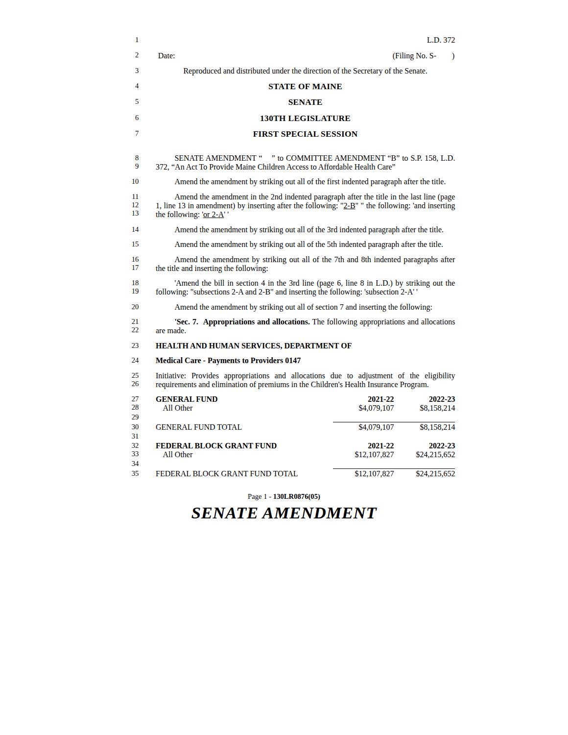| 1 | L.D. 372 |
| 2 | / Date: / (Filing No. S- ) / |
| 3 | Reproduced and distributed under the direction of the Secretary of the Senate. |
| 4 | STATE OF MAINE |
| 5 | SENATE |
| 6 | 130TH LEGISLATURE |
| 7 | FIRST SPECIAL SESSION |
| 8 9 | SENATE AMENDMENT “ ” to COMMITTEE AMENDMENT “B” to S.P. 158, L.D. 372, “An Act To Provide Maine Children Access to Affordable Health Care” |
| 10 | Amend the amendment by striking out all of the first indented paragraph after the title. |
| 11 12 13 | Amend the amendment in the 2nd indented paragraph after the title in the last line (page 1, line 13 in amendment) by inserting after the following: " 2-B " " the following: 'and inserting the following: ' or 2-A ' ' |
| 14 | Amend the amendment by striking out all of the 3rd indented paragraph after the title. |
| 15 | Amend the amendment by striking out all of the 5th indented paragraph after the title. |
| 16 17 | Amend the amendment by striking out all of the 7th and 8th indented paragraphs after the title and inserting the following: |
| 18 19 | 'Amend the bill in section 4 in the 3rd line (page 6, line 8 in L.D.) by striking out the following: "subsections 2-A and 2-B" and inserting the following: 'subsection 2-A' ' |
| 20 | Amend the amendment by striking out all of section 7 and inserting the following: |
| 21 22 | 'Sec. 7. Appropriations and allocations. The following appropriations and allocations are made. |
| 23 | HEALTH AND HUMAN SERVICES, DEPARTMENT OF |
| 24 | Medical Care - Payments to Providers 0147 |
| 25 26 | Initiative: Provides appropriations and allocations due to adjustment of the eligibility requirements and elimination of premiums in the Children's Health Insurance Program. |
| 27 28 | / GENERAL FUND / 2021-22 / 2022-23 / / All Other / $4,079,107 / $8,158,214 / |
| 29 | |
| 30 | / GENERAL FUND TOTAL / $4,079,107 / $8,158,214 / |
| 31 | |
| 32 33 | / FEDERAL BLOCK GRANT FUND / 2021-22 / 2022-23 / / All Other / $12,107,827 / $24,215,652 / |
| 34 | |
| 35 | / FEDERAL BLOCK GRANT FUND TOTAL / $12,107,827 / $24,215,652 / |
Page 1 - 130LR0876(05)
SENATE AMENDMENT